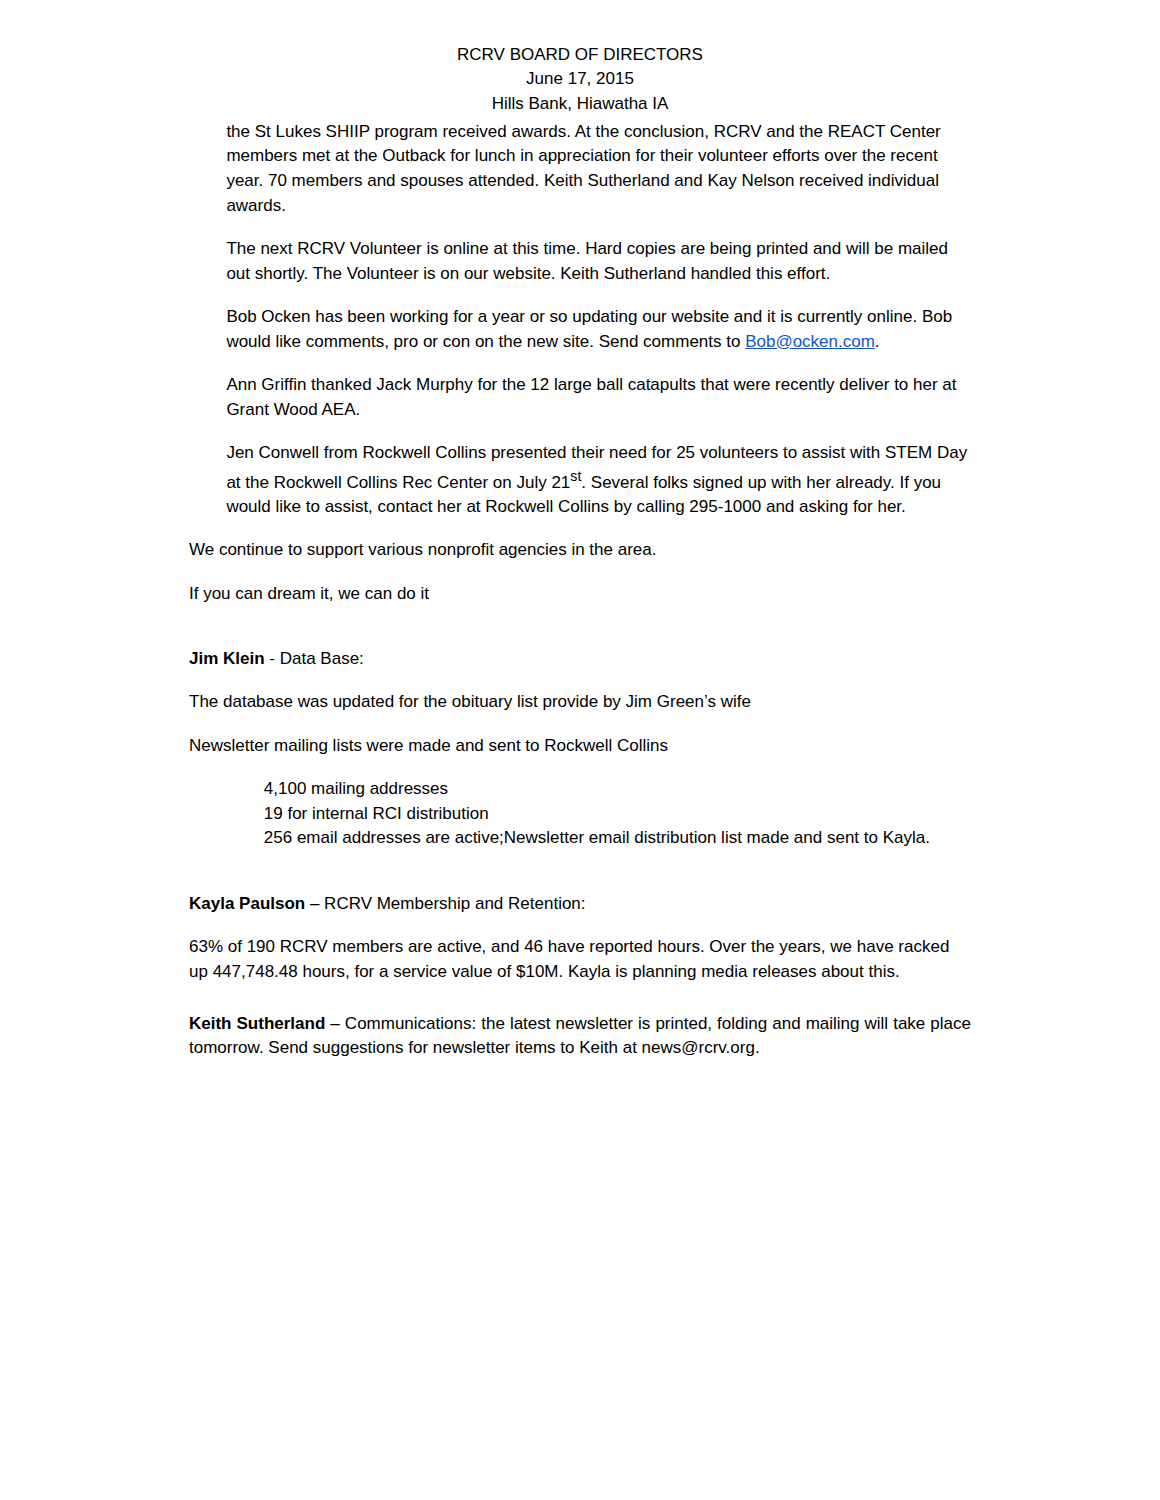RCRV BOARD OF DIRECTORS
June 17, 2015
Hills Bank, Hiawatha IA
the St Lukes SHIIP program received awards. At the conclusion, RCRV and the REACT Center members met at the Outback for lunch in appreciation for their volunteer efforts over the recent year. 70 members and spouses attended. Keith Sutherland and Kay Nelson received individual awards.
The next RCRV Volunteer is online at this time. Hard copies are being printed and will be mailed out shortly. The Volunteer is on our website. Keith Sutherland handled this effort.
Bob Ocken has been working for a year or so updating our website and it is currently online. Bob would like comments, pro or con on the new site. Send comments to Bob@ocken.com.
Ann Griffin thanked Jack Murphy for the 12 large ball catapults that were recently deliver to her at Grant Wood AEA.
Jen Conwell from Rockwell Collins presented their need for 25 volunteers to assist with STEM Day at the Rockwell Collins Rec Center on July 21st. Several folks signed up with her already. If you would like to assist, contact her at Rockwell Collins by calling 295-1000 and asking for her.
We continue to support various nonprofit agencies in the area.
If you can dream it, we can do it
Jim Klein - Data Base:
The database was updated for the obituary list provide by Jim Green’s wife
Newsletter mailing lists were made and sent to Rockwell Collins
4,100 mailing addresses
19 for internal RCI distribution
256 email addresses are active;Newsletter email distribution list made and sent to Kayla.
Kayla Paulson – RCRV Membership and Retention:
63% of 190 RCRV members are active, and 46 have reported hours. Over the years, we have racked up 447,748.48 hours, for a service value of $10M. Kayla is planning media releases about this.
Keith Sutherland – Communications: the latest newsletter is printed, folding and mailing will take place tomorrow. Send suggestions for newsletter items to Keith at news@rcrv.org.